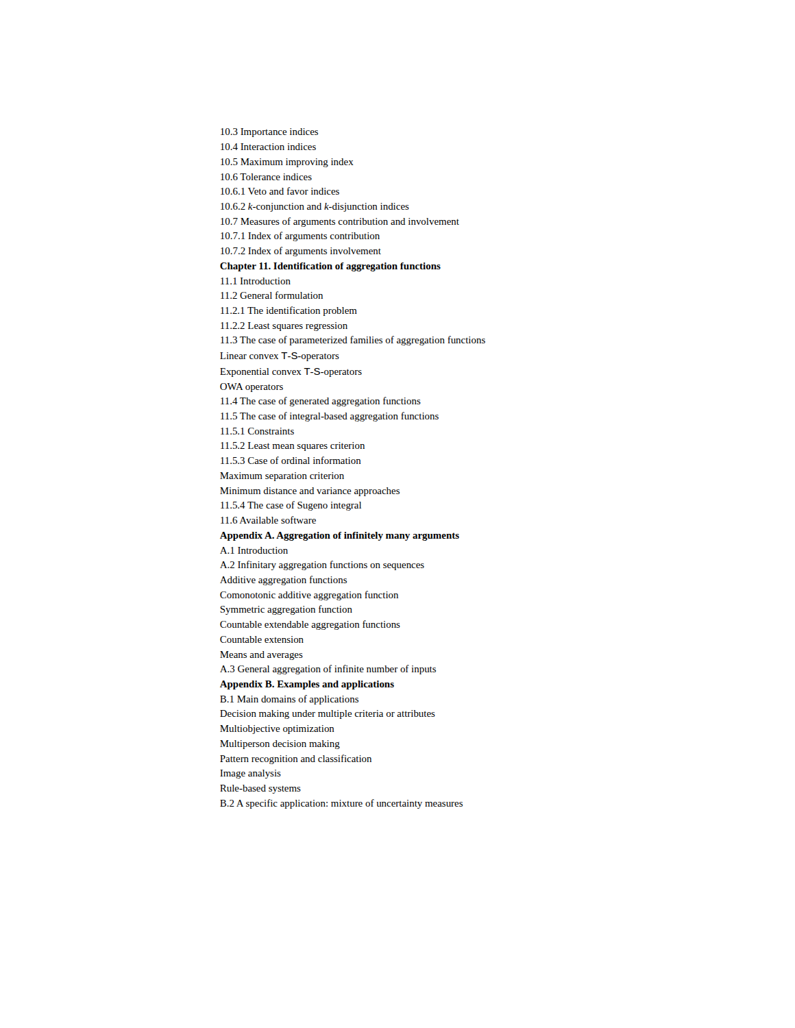10.3 Importance indices
10.4 Interaction indices
10.5 Maximum improving index
10.6 Tolerance indices
10.6.1 Veto and favor indices
10.6.2 k-conjunction and k-disjunction indices
10.7 Measures of arguments contribution and involvement
10.7.1 Index of arguments contribution
10.7.2 Index of arguments involvement
Chapter 11. Identification of aggregation functions
11.1 Introduction
11.2 General formulation
11.2.1 The identification problem
11.2.2 Least squares regression
11.3 The case of parameterized families of aggregation functions
Linear convex T-S-operators
Exponential convex T-S-operators
OWA operators
11.4 The case of generated aggregation functions
11.5 The case of integral-based aggregation functions
11.5.1 Constraints
11.5.2 Least mean squares criterion
11.5.3 Case of ordinal information
Maximum separation criterion
Minimum distance and variance approaches
11.5.4 The case of Sugeno integral
11.6 Available software
Appendix A. Aggregation of infinitely many arguments
A.1 Introduction
A.2 Infinitary aggregation functions on sequences
Additive aggregation functions
Comonotonic additive aggregation function
Symmetric aggregation function
Countable extendable aggregation functions
Countable extension
Means and averages
A.3 General aggregation of infinite number of inputs
Appendix B. Examples and applications
B.1 Main domains of applications
Decision making under multiple criteria or attributes
Multiobjective optimization
Multiperson decision making
Pattern recognition and classification
Image analysis
Rule-based systems
B.2 A specific application: mixture of uncertainty measures